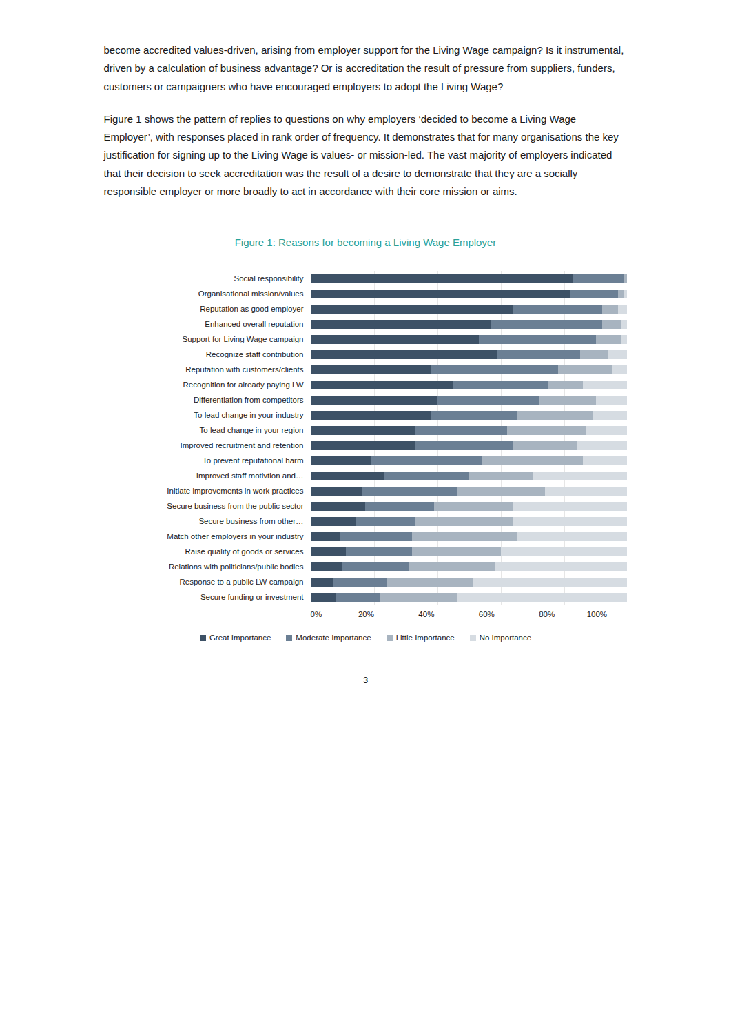become accredited values-driven, arising from employer support for the Living Wage campaign? Is it instrumental, driven by a calculation of business advantage? Or is accreditation the result of pressure from suppliers, funders, customers or campaigners who have encouraged employers to adopt the Living Wage?
Figure 1 shows the pattern of replies to questions on why employers ‘decided to become a Living Wage Employer’, with responses placed in rank order of frequency. It demonstrates that for many organisations the key justification for signing up to the Living Wage is values- or mission-led. The vast majority of employers indicated that their decision to seek accreditation was the result of a desire to demonstrate that they are a socially responsible employer or more broadly to act in accordance with their core mission or aims.
Figure 1: Reasons for becoming a Living Wage Employer
Social responsibility
Organisational mission/values
Reputation as good employer
Enhanced overall reputation
Support for Living Wage campaign
Recognize staff contribution
Reputation with customers/clients
Recognition for already paying LW
Differentiation from competitors
To lead change in your industry
To lead change in your region
Improved recruitment and retention
To prevent reputational harm
Improved staff motivtion and…
Initiate improvements in work practices
Secure business from the public sector
Secure business from other…
Match other employers in your industry
Raise quality of goods or services
Relations with politicians/public bodies
Response to a public LW campaign
Secure funding or investment
0% 20% 40% 60% 80% 100%
Great Importance Moderate Importance Little Importance No Importance
3